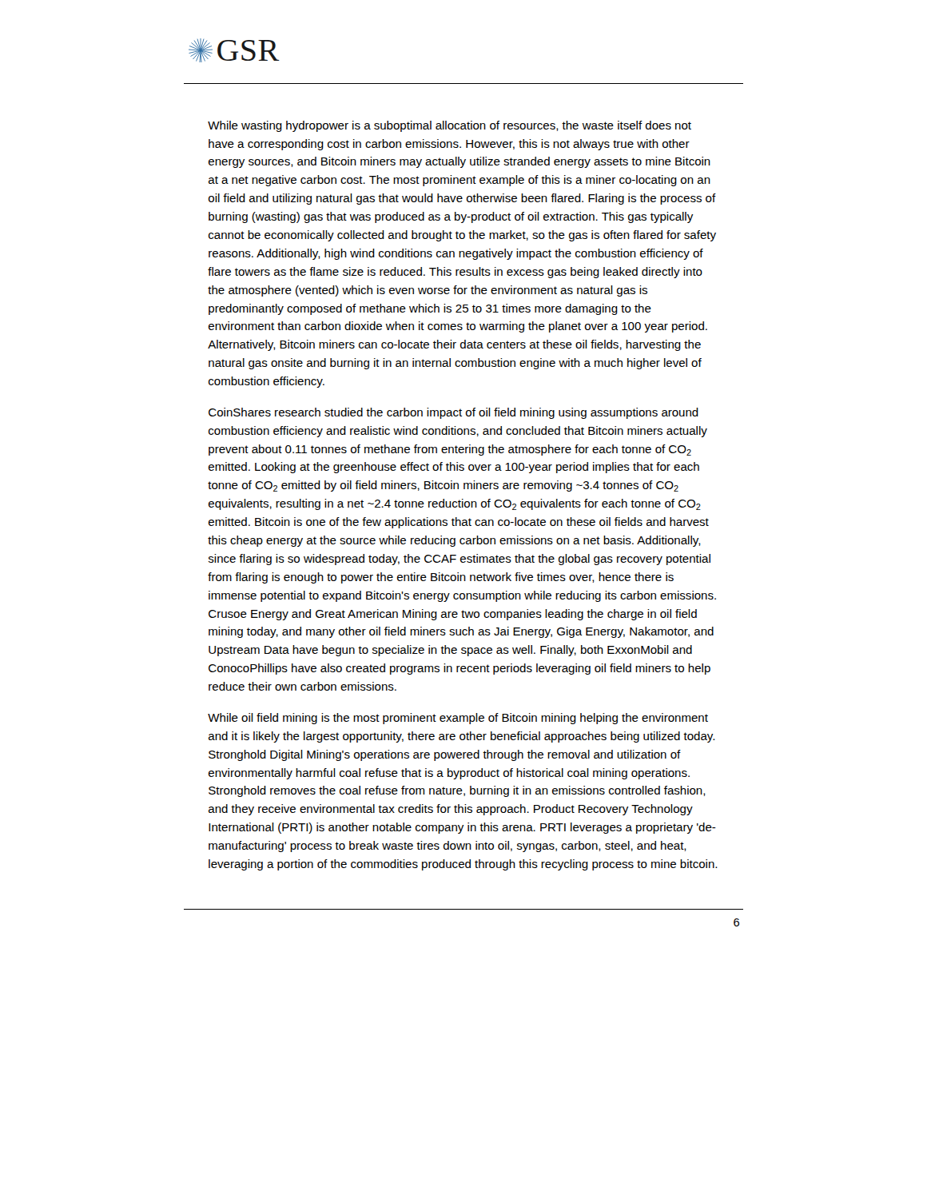GSR
While wasting hydropower is a suboptimal allocation of resources, the waste itself does not have a corresponding cost in carbon emissions. However, this is not always true with other energy sources, and Bitcoin miners may actually utilize stranded energy assets to mine Bitcoin at a net negative carbon cost. The most prominent example of this is a miner co-locating on an oil field and utilizing natural gas that would have otherwise been flared. Flaring is the process of burning (wasting) gas that was produced as a by-product of oil extraction. This gas typically cannot be economically collected and brought to the market, so the gas is often flared for safety reasons. Additionally, high wind conditions can negatively impact the combustion efficiency of flare towers as the flame size is reduced. This results in excess gas being leaked directly into the atmosphere (vented) which is even worse for the environment as natural gas is predominantly composed of methane which is 25 to 31 times more damaging to the environment than carbon dioxide when it comes to warming the planet over a 100 year period. Alternatively, Bitcoin miners can co-locate their data centers at these oil fields, harvesting the natural gas onsite and burning it in an internal combustion engine with a much higher level of combustion efficiency.
CoinShares research studied the carbon impact of oil field mining using assumptions around combustion efficiency and realistic wind conditions, and concluded that Bitcoin miners actually prevent about 0.11 tonnes of methane from entering the atmosphere for each tonne of CO2 emitted. Looking at the greenhouse effect of this over a 100-year period implies that for each tonne of CO2 emitted by oil field miners, Bitcoin miners are removing ~3.4 tonnes of CO2 equivalents, resulting in a net ~2.4 tonne reduction of CO2 equivalents for each tonne of CO2 emitted. Bitcoin is one of the few applications that can co-locate on these oil fields and harvest this cheap energy at the source while reducing carbon emissions on a net basis. Additionally, since flaring is so widespread today, the CCAF estimates that the global gas recovery potential from flaring is enough to power the entire Bitcoin network five times over, hence there is immense potential to expand Bitcoin's energy consumption while reducing its carbon emissions. Crusoe Energy and Great American Mining are two companies leading the charge in oil field mining today, and many other oil field miners such as Jai Energy, Giga Energy, Nakamotor, and Upstream Data have begun to specialize in the space as well. Finally, both ExxonMobil and ConocoPhillips have also created programs in recent periods leveraging oil field miners to help reduce their own carbon emissions.
While oil field mining is the most prominent example of Bitcoin mining helping the environment and it is likely the largest opportunity, there are other beneficial approaches being utilized today. Stronghold Digital Mining's operations are powered through the removal and utilization of environmentally harmful coal refuse that is a byproduct of historical coal mining operations. Stronghold removes the coal refuse from nature, burning it in an emissions controlled fashion, and they receive environmental tax credits for this approach. Product Recovery Technology International (PRTI) is another notable company in this arena. PRTI leverages a proprietary 'de-manufacturing' process to break waste tires down into oil, syngas, carbon, steel, and heat, leveraging a portion of the commodities produced through this recycling process to mine bitcoin.
6